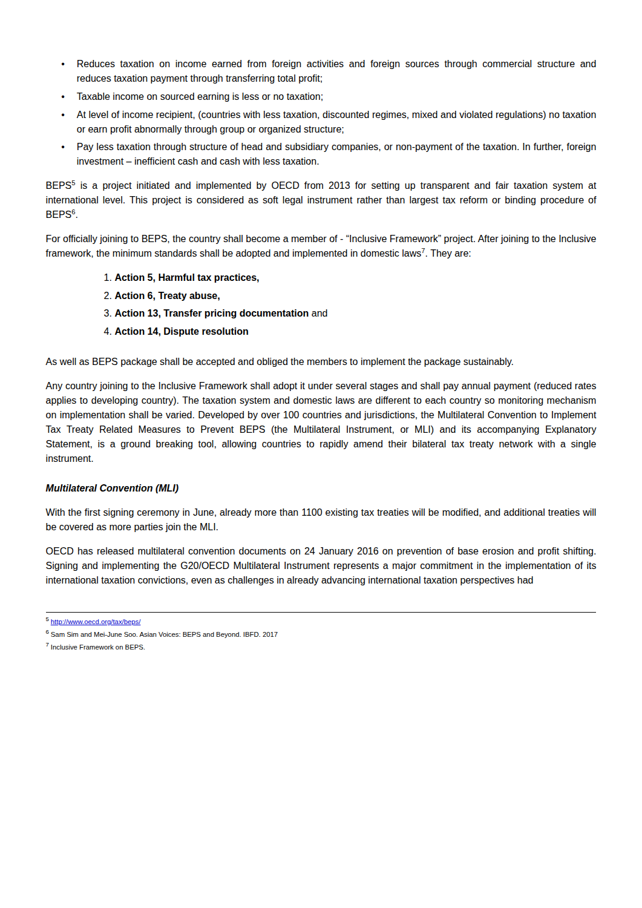Reduces taxation on income earned from foreign activities and foreign sources through commercial structure and reduces taxation payment through transferring total profit;
Taxable income on sourced earning is less or no taxation;
At level of income recipient, (countries with less taxation, discounted regimes, mixed and violated regulations) no taxation or earn profit abnormally through group or organized structure;
Pay less taxation through structure of head and subsidiary companies, or non-payment of the taxation. In further, foreign investment – inefficient cash and cash with less taxation.
BEPS5 is a project initiated and implemented by OECD from 2013 for setting up transparent and fair taxation system at international level. This project is considered as soft legal instrument rather than largest tax reform or binding procedure of BEPS6.
For officially joining to BEPS, the country shall become a member of - “Inclusive Framework” project. After joining to the Inclusive framework, the minimum standards shall be adopted and implemented in domestic laws7. They are:
Action 5, Harmful tax practices,
Action 6, Treaty abuse,
Action 13, Transfer pricing documentation and
Action 14, Dispute resolution
As well as BEPS package shall be accepted and obliged the members to implement the package sustainably.
Any country joining to the Inclusive Framework shall adopt it under several stages and shall pay annual payment (reduced rates applies to developing country). The taxation system and domestic laws are different to each country so monitoring mechanism on implementation shall be varied. Developed by over 100 countries and jurisdictions, the Multilateral Convention to Implement Tax Treaty Related Measures to Prevent BEPS (the Multilateral Instrument, or MLI) and its accompanying Explanatory Statement, is a ground breaking tool, allowing countries to rapidly amend their bilateral tax treaty network with a single instrument.
Multilateral Convention (MLI)
With the first signing ceremony in June, already more than 1100 existing tax treaties will be modified, and additional treaties will be covered as more parties join the MLI.
OECD has released multilateral convention documents on 24 January 2016 on prevention of base erosion and profit shifting. Signing and implementing the G20/OECD Multilateral Instrument represents a major commitment in the implementation of its international taxation convictions, even as challenges in already advancing international taxation perspectives had
5 http://www.oecd.org/tax/beps/
6 Sam Sim and Mei-June Soo. Asian Voices: BEPS and Beyond. IBFD. 2017
7 Inclusive Framework on BEPS.